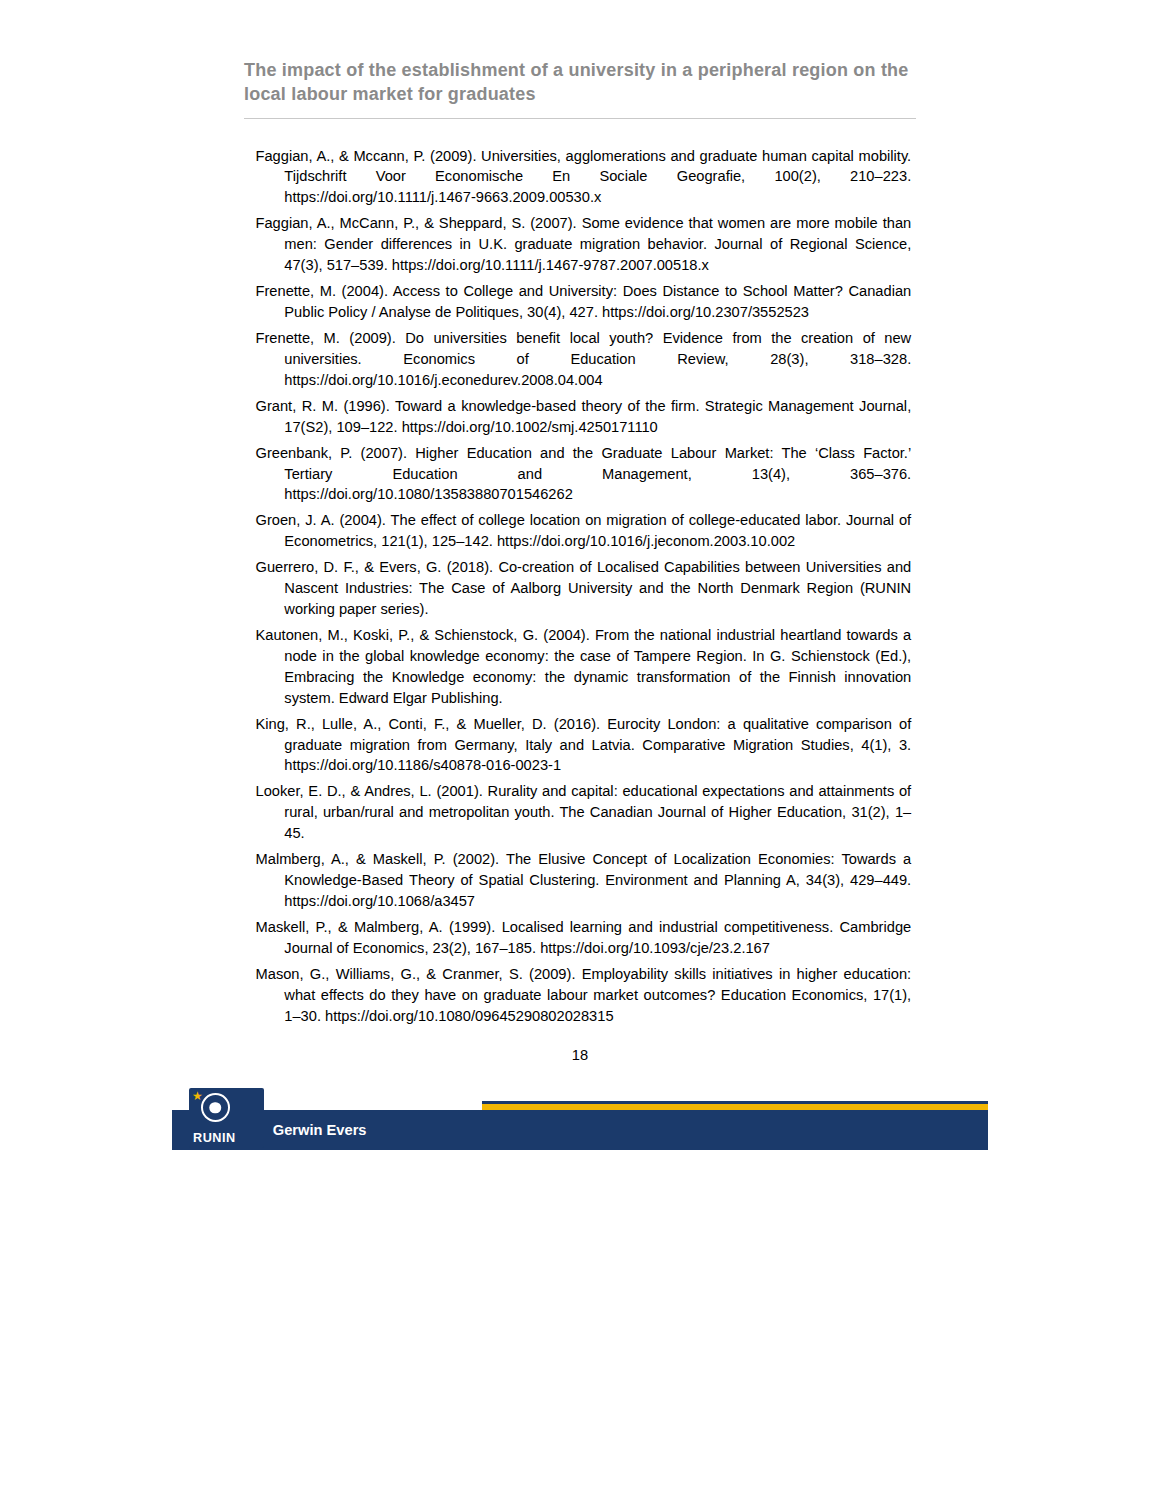The impact of the establishment of a university in a peripheral region on the local labour market for graduates
Faggian, A., & Mccann, P. (2009). Universities, agglomerations and graduate human capital mobility. Tijdschrift Voor Economische En Sociale Geografie, 100(2), 210–223. https://doi.org/10.1111/j.1467-9663.2009.00530.x
Faggian, A., McCann, P., & Sheppard, S. (2007). Some evidence that women are more mobile than men: Gender differences in U.K. graduate migration behavior. Journal of Regional Science, 47(3), 517–539. https://doi.org/10.1111/j.1467-9787.2007.00518.x
Frenette, M. (2004). Access to College and University: Does Distance to School Matter? Canadian Public Policy / Analyse de Politiques, 30(4), 427. https://doi.org/10.2307/3552523
Frenette, M. (2009). Do universities benefit local youth? Evidence from the creation of new universities. Economics of Education Review, 28(3), 318–328. https://doi.org/10.1016/j.econedurev.2008.04.004
Grant, R. M. (1996). Toward a knowledge-based theory of the firm. Strategic Management Journal, 17(S2), 109–122. https://doi.org/10.1002/smj.4250171110
Greenbank, P. (2007). Higher Education and the Graduate Labour Market: The ‘Class Factor.’ Tertiary Education and Management, 13(4), 365–376. https://doi.org/10.1080/13583880701546262
Groen, J. A. (2004). The effect of college location on migration of college-educated labor. Journal of Econometrics, 121(1), 125–142. https://doi.org/10.1016/j.jeconom.2003.10.002
Guerrero, D. F., & Evers, G. (2018). Co-creation of Localised Capabilities between Universities and Nascent Industries: The Case of Aalborg University and the North Denmark Region (RUNIN working paper series).
Kautonen, M., Koski, P., & Schienstock, G. (2004). From the national industrial heartland towards a node in the global knowledge economy: the case of Tampere Region. In G. Schienstock (Ed.), Embracing the Knowledge economy: the dynamic transformation of the Finnish innovation system. Edward Elgar Publishing.
King, R., Lulle, A., Conti, F., & Mueller, D. (2016). Eurocity London: a qualitative comparison of graduate migration from Germany, Italy and Latvia. Comparative Migration Studies, 4(1), 3. https://doi.org/10.1186/s40878-016-0023-1
Looker, E. D., & Andres, L. (2001). Rurality and capital: educational expectations and attainments of rural, urban/rural and metropolitan youth. The Canadian Journal of Higher Education, 31(2), 1–45.
Malmberg, A., & Maskell, P. (2002). The Elusive Concept of Localization Economies: Towards a Knowledge-Based Theory of Spatial Clustering. Environment and Planning A, 34(3), 429–449. https://doi.org/10.1068/a3457
Maskell, P., & Malmberg, A. (1999). Localised learning and industrial competitiveness. Cambridge Journal of Economics, 23(2), 167–185. https://doi.org/10.1093/cje/23.2.167
Mason, G., Williams, G., & Cranmer, S. (2009). Employability skills initiatives in higher education: what effects do they have on graduate labour market outcomes? Education Economics, 17(1), 1–30. https://doi.org/10.1080/09645290802028315
18
Gerwin Evers
★
RUNIN